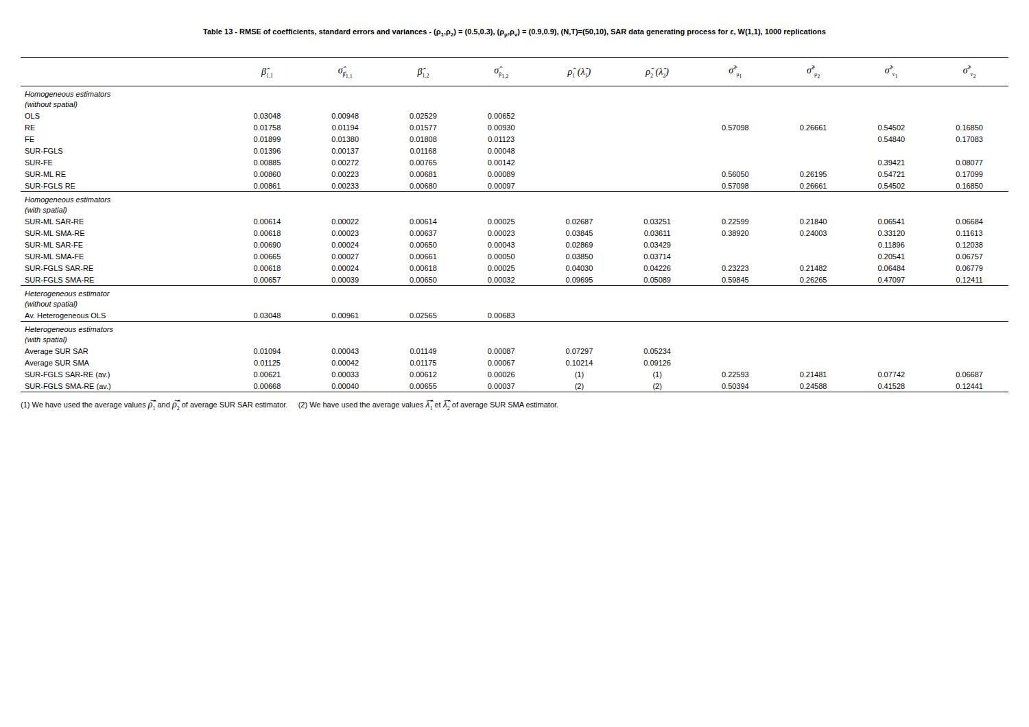Table 13 - RMSE of coefficients, standard errors and variances - (ρ1,ρ2) = (0.5,0.3), (ρμ,ρv) = (0.9,0.9), (N,T)=(50,10), SAR data generating process for ε, W(1,1), 1000 replications
| | β̂ 1,1 | σ̂ β̂ 1,1 | β̂ 1,2 | σ̂ β 1,2 | ρ̂ 1 (λ̂ 1 ) | ρ̂ 2 (λ̂ 2 ) | σ̂ 2 μ 1 | σ̂ 2 μ 2 | σ̂ 2 v 1 | σ̂ 2 v 2 |
| --- | --- | --- | --- | --- | --- | --- | --- | --- | --- | --- |
| Homogeneous estimators |
| (without spatial) |
| OLS | 0.03048 | 0.00948 | 0.02529 | 0.00652 | | | | | | |
| RE | 0.01758 | 0.01194 | 0.01577 | 0.00930 | | | 0.57098 | 0.26661 | 0.54502 | 0.16850 |
| FE | 0.01899 | 0.01380 | 0.01808 | 0.01123 | | | | | 0.54840 | 0.17083 |
| SUR-FGLS | 0.01396 | 0.00137 | 0.01168 | 0.00048 | | | | | | |
| SUR-FE | 0.00885 | 0.00272 | 0.00765 | 0.00142 | | | | | 0.39421 | 0.08077 |
| SUR-ML RE | 0.00860 | 0.00223 | 0.00681 | 0.00089 | | | 0.56050 | 0.26195 | 0.54721 | 0.17099 |
| SUR-FGLS RE | 0.00861 | 0.00233 | 0.00680 | 0.00097 | | | 0.57098 | 0.26661 | 0.54502 | 0.16850 |
| Homogeneous estimators |
| (with spatial) |
| SUR-ML SAR-RE | 0.00614 | 0.00022 | 0.00614 | 0.00025 | 0.02687 | 0.03251 | 0.22599 | 0.21840 | 0.06541 | 0.06684 |
| SUR-ML SMA-RE | 0.00618 | 0.00023 | 0.00637 | 0.00023 | 0.03845 | 0.03611 | 0.38920 | 0.24003 | 0.33120 | 0.11613 |
| SUR-ML SAR-FE | 0.00690 | 0.00024 | 0.00650 | 0.00043 | 0.02869 | 0.03429 | | | 0.11896 | 0.12038 |
| SUR-ML SMA-FE | 0.00665 | 0.00027 | 0.00661 | 0.00050 | 0.03850 | 0.03714 | | | 0.20541 | 0.06757 |
| SUR-FGLS SAR-RE | 0.00618 | 0.00024 | 0.00618 | 0.00025 | 0.04030 | 0.04226 | 0.23223 | 0.21482 | 0.06484 | 0.06779 |
| SUR-FGLS SMA-RE | 0.00657 | 0.00039 | 0.00650 | 0.00032 | 0.09695 | 0.05089 | 0.59845 | 0.26265 | 0.47097 | 0.12411 |
| Heterogeneous estimator |
| (without spatial) |
| Av. Heterogeneous OLS | 0.03048 | 0.00961 | 0.02565 | 0.00683 | | | | | | |
| Heterogeneous estimators |
| (with spatial) |
| Average SUR SAR | 0.01094 | 0.00043 | 0.01149 | 0.00087 | 0.07297 | 0.05234 | | | | |
| Average SUR SMA | 0.01125 | 0.00042 | 0.01175 | 0.00067 | 0.10214 | 0.09126 | | | | |
| SUR-FGLS SAR-RE (av.) | 0.00621 | 0.00033 | 0.00612 | 0.00026 | (1) | (1) | 0.22593 | 0.21481 | 0.07742 | 0.06687 |
| SUR-FGLS SMA-RE (av.) | 0.00668 | 0.00040 | 0.00655 | 0.00037 | (2) | (2) | 0.50394 | 0.24588 | 0.41528 | 0.12441 |
(1) We have used the average values ρ̂̅1 and ρ̂̅2 of average SUR SAR estimator. (2) We have used the average values λ̂̅1 et λ̂̅2 of average SUR SMA estimator.